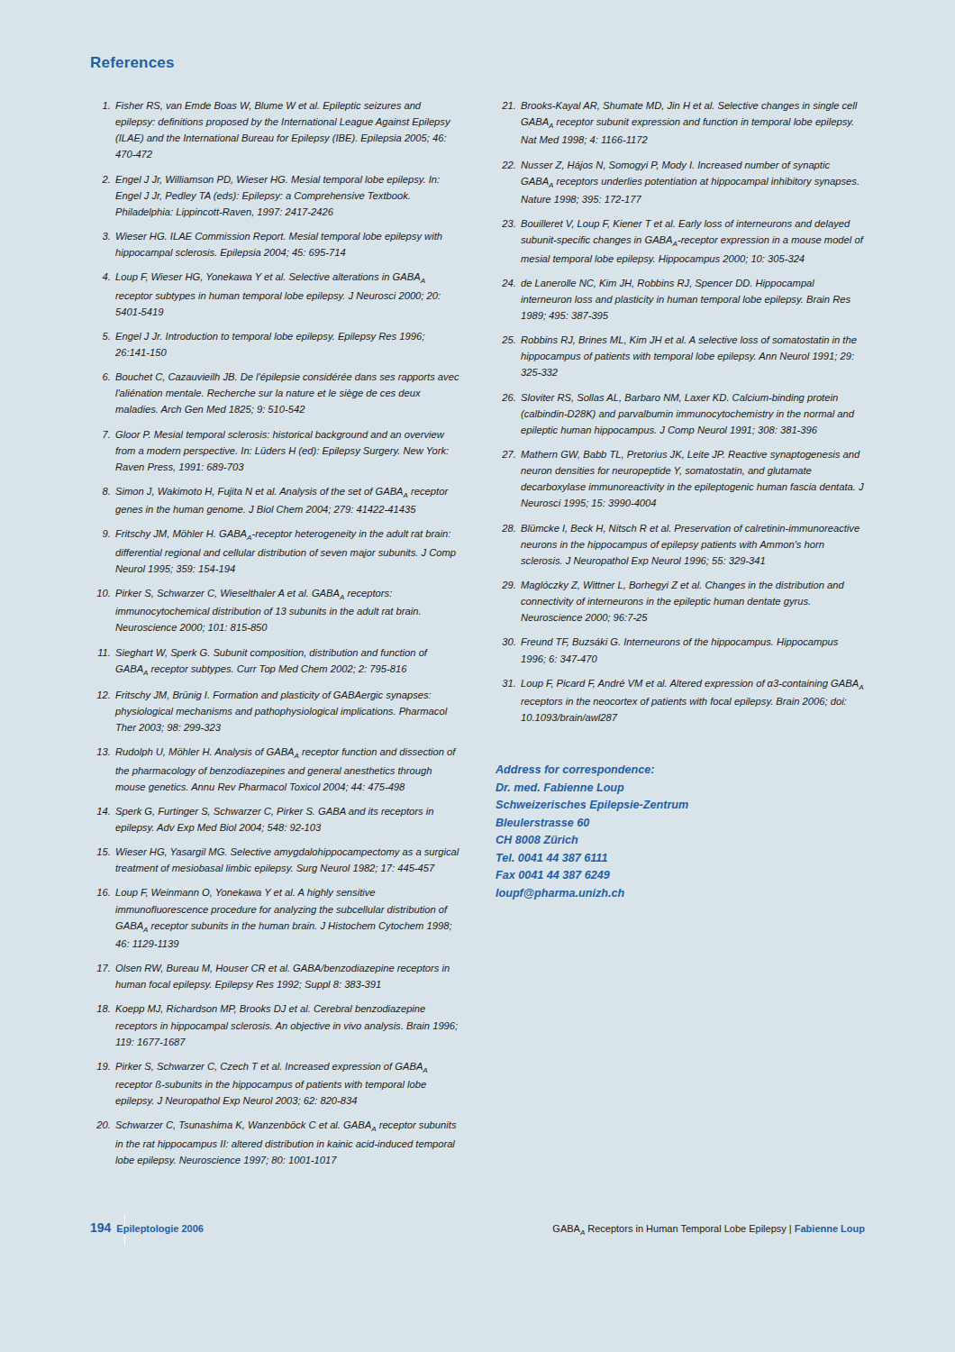References
Fisher RS, van Emde Boas W, Blume W et al. Epileptic seizures and epilepsy: definitions proposed by the International League Against Epilepsy (ILAE) and the International Bureau for Epilepsy (IBE). Epilepsia 2005; 46: 470-472
Engel J Jr, Williamson PD, Wieser HG. Mesial temporal lobe epilepsy. In: Engel J Jr, Pedley TA (eds): Epilepsy: a Comprehensive Textbook. Philadelphia: Lippincott-Raven, 1997: 2417-2426
Wieser HG. ILAE Commission Report. Mesial temporal lobe epilepsy with hippocampal sclerosis. Epilepsia 2004; 45: 695-714
Loup F, Wieser HG, Yonekawa Y et al. Selective alterations in GABAA receptor subtypes in human temporal lobe epilepsy. J Neurosci 2000; 20: 5401-5419
Engel J Jr. Introduction to temporal lobe epilepsy. Epilepsy Res 1996; 26:141-150
Bouchet C, Cazauvieilh JB. De l'épilepsie considérée dans ses rapports avec l'aliénation mentale. Recherche sur la nature et le siège de ces deux maladies. Arch Gen Med 1825; 9: 510-542
Gloor P. Mesial temporal sclerosis: historical background and an overview from a modern perspective. In: Lüders H (ed): Epilepsy Surgery. New York: Raven Press, 1991: 689-703
Simon J, Wakimoto H, Fujita N et al. Analysis of the set of GABAA receptor genes in the human genome. J Biol Chem 2004; 279: 41422-41435
Fritschy JM, Möhler H. GABAA-receptor heterogeneity in the adult rat brain: differential regional and cellular distribution of seven major subunits. J Comp Neurol 1995; 359: 154-194
Pirker S, Schwarzer C, Wieselthaler A et al. GABAA receptors: immunocytochemical distribution of 13 subunits in the adult rat brain. Neuroscience 2000; 101: 815-850
Sieghart W, Sperk G. Subunit composition, distribution and function of GABAA receptor subtypes. Curr Top Med Chem 2002; 2: 795-816
Fritschy JM, Brünig I. Formation and plasticity of GABAergic synapses: physiological mechanisms and pathophysiological implications. Pharmacol Ther 2003; 98: 299-323
Rudolph U, Möhler H. Analysis of GABAA receptor function and dissection of the pharmacology of benzodiazepines and general anesthetics through mouse genetics. Annu Rev Pharmacol Toxicol 2004; 44: 475-498
Sperk G, Furtinger S, Schwarzer C, Pirker S. GABA and its receptors in epilepsy. Adv Exp Med Biol 2004; 548: 92-103
Wieser HG, Yasargil MG. Selective amygdalohippocampectomy as a surgical treatment of mesiobasal limbic epilepsy. Surg Neurol 1982; 17: 445-457
Loup F, Weinmann O, Yonekawa Y et al. A highly sensitive immunofluorescence procedure for analyzing the subcellular distribution of GABAA receptor subunits in the human brain. J Histochem Cytochem 1998; 46: 1129-1139
Olsen RW, Bureau M, Houser CR et al. GABA/benzodiazepine receptors in human focal epilepsy. Epilepsy Res 1992; Suppl 8: 383-391
Koepp MJ, Richardson MP, Brooks DJ et al. Cerebral benzodiazepine receptors in hippocampal sclerosis. An objective in vivo analysis. Brain 1996; 119: 1677-1687
Pirker S, Schwarzer C, Czech T et al. Increased expression of GABAA receptor ß-subunits in the hippocampus of patients with temporal lobe epilepsy. J Neuropathol Exp Neurol 2003; 62: 820-834
Schwarzer C, Tsunashima K, Wanzenböck C et al. GABAA receptor subunits in the rat hippocampus II: altered distribution in kainic acid-induced temporal lobe epilepsy. Neuroscience 1997; 80: 1001-1017
Brooks-Kayal AR, Shumate MD, Jin H et al. Selective changes in single cell GABAA receptor subunit expression and function in temporal lobe epilepsy. Nat Med 1998; 4: 1166-1172
Nusser Z, Hájos N, Somogyi P, Mody I. Increased number of synaptic GABAA receptors underlies potentiation at hippocampal inhibitory synapses. Nature 1998; 395: 172-177
Bouilleret V, Loup F, Kiener T et al. Early loss of interneurons and delayed subunit-specific changes in GABAA-receptor expression in a mouse model of mesial temporal lobe epilepsy. Hippocampus 2000; 10: 305-324
de Lanerolle NC, Kim JH, Robbins RJ, Spencer DD. Hippocampal interneuron loss and plasticity in human temporal lobe epilepsy. Brain Res 1989; 495: 387-395
Robbins RJ, Brines ML, Kim JH et al. A selective loss of somatostatin in the hippocampus of patients with temporal lobe epilepsy. Ann Neurol 1991; 29: 325-332
Sloviter RS, Sollas AL, Barbaro NM, Laxer KD. Calcium-binding protein (calbindin-D28K) and parvalbumin immunocytochemistry in the normal and epileptic human hippocampus. J Comp Neurol 1991; 308: 381-396
Mathern GW, Babb TL, Pretorius JK, Leite JP. Reactive synaptogenesis and neuron densities for neuropeptide Y, somatostatin, and glutamate decarboxylase immunoreactivity in the epileptogenic human fascia dentata. J Neurosci 1995; 15: 3990-4004
Blümcke I, Beck H, Nitsch R et al. Preservation of calretinin-immunoreactive neurons in the hippocampus of epilepsy patients with Ammon's horn sclerosis. J Neuropathol Exp Neurol 1996; 55: 329-341
Maglóczky Z, Wittner L, Borhegyi Z et al. Changes in the distribution and connectivity of interneurons in the epileptic human dentate gyrus. Neuroscience 2000; 96:7-25
Freund TF, Buzsáki G. Interneurons of the hippocampus. Hippocampus 1996; 6: 347-470
Loup F, Picard F, André VM et al. Altered expression of α3-containing GABAA receptors in the neocortex of patients with focal epilepsy. Brain 2006; doi: 10.1093/brain/awl287
Address for correspondence:
Dr. med. Fabienne Loup
Schweizerisches Epilepsie-Zentrum
Bleulerstrasse 60
CH 8008 Zürich
Tel. 0041 44 387 6111
Fax 0041 44 387 6249
loupf@pharma.unizh.ch
194 Epileptologie 2006
GABAA Receptors in Human Temporal Lobe Epilepsy | Fabienne Loup